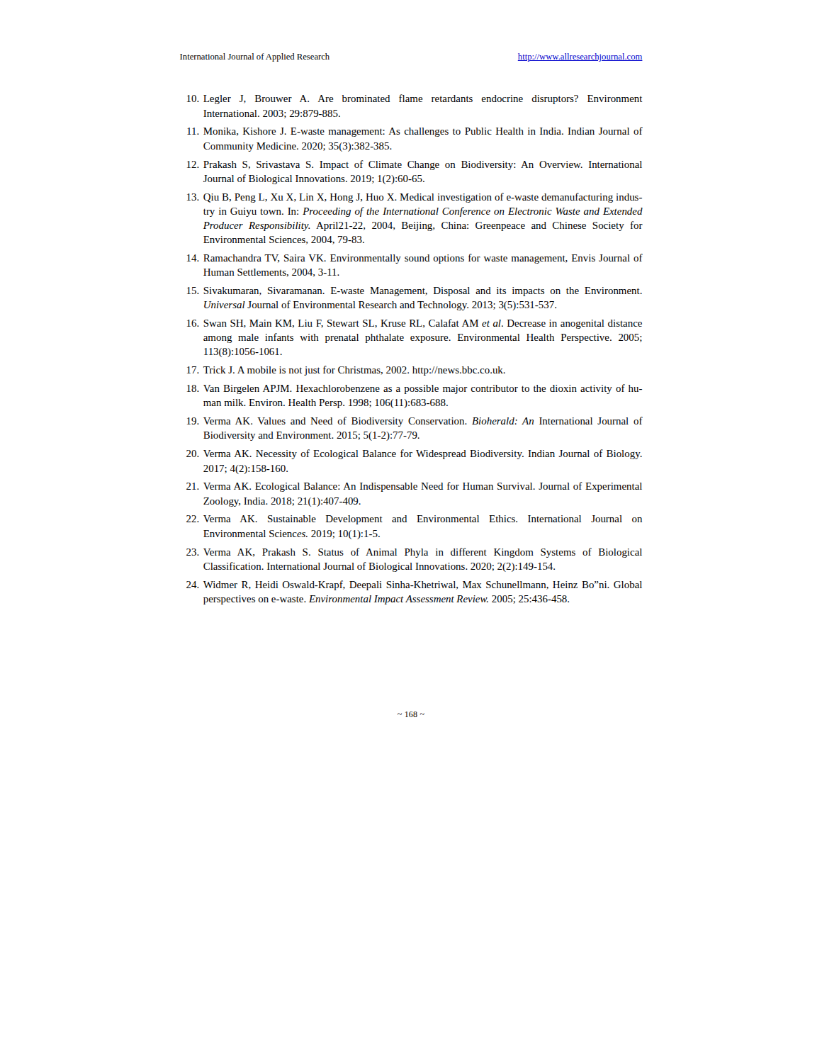International Journal of Applied Research http://www.allresearchjournal.com
Legler J, Brouwer A. Are brominated flame retardants endocrine disruptors? Environment International. 2003; 29:879-885.
Monika, Kishore J. E-waste management: As challenges to Public Health in India. Indian Journal of Community Medicine. 2020; 35(3):382-385.
Prakash S, Srivastava S. Impact of Climate Change on Biodiversity: An Overview. International Journal of Biological Innovations. 2019; 1(2):60-65.
Qiu B, Peng L, Xu X, Lin X, Hong J, Huo X. Medical investigation of e-waste demanufacturing industry in Guiyu town. In: Proceeding of the International Conference on Electronic Waste and Extended Producer Responsibility. April21-22, 2004, Beijing, China: Greenpeace and Chinese Society for Environmental Sciences, 2004, 79-83.
Ramachandra TV, Saira VK. Environmentally sound options for waste management, Envis Journal of Human Settlements, 2004, 3-11.
Sivakumaran, Sivaramanan. E-waste Management, Disposal and its impacts on the Environment. Universal Journal of Environmental Research and Technology. 2013; 3(5):531-537.
Swan SH, Main KM, Liu F, Stewart SL, Kruse RL, Calafat AM et al. Decrease in anogenital distance among male infants with prenatal phthalate exposure. Environmental Health Perspective. 2005; 113(8):1056-1061.
Trick J. A mobile is not just for Christmas, 2002. http://news.bbc.co.uk.
Van Birgelen APJM. Hexachlorobenzene as a possible major contributor to the dioxin activity of human milk. Environ. Health Persp. 1998; 106(11):683-688.
Verma AK. Values and Need of Biodiversity Conservation. Bioherald: An International Journal of Biodiversity and Environment. 2015; 5(1-2):77-79.
Verma AK. Necessity of Ecological Balance for Widespread Biodiversity. Indian Journal of Biology. 2017; 4(2):158-160.
Verma AK. Ecological Balance: An Indispensable Need for Human Survival. Journal of Experimental Zoology, India. 2018; 21(1):407-409.
Verma AK. Sustainable Development and Environmental Ethics. International Journal on Environmental Sciences. 2019; 10(1):1-5.
Verma AK, Prakash S. Status of Animal Phyla in different Kingdom Systems of Biological Classification. International Journal of Biological Innovations. 2020; 2(2):149-154.
Widmer R, Heidi Oswald-Krapf, Deepali Sinha-Khetriwal, Max Schunellmann, Heinz Bo”ni. Global perspectives on e-waste. Environmental Impact Assessment Review. 2005; 25:436-458.
~ 168 ~